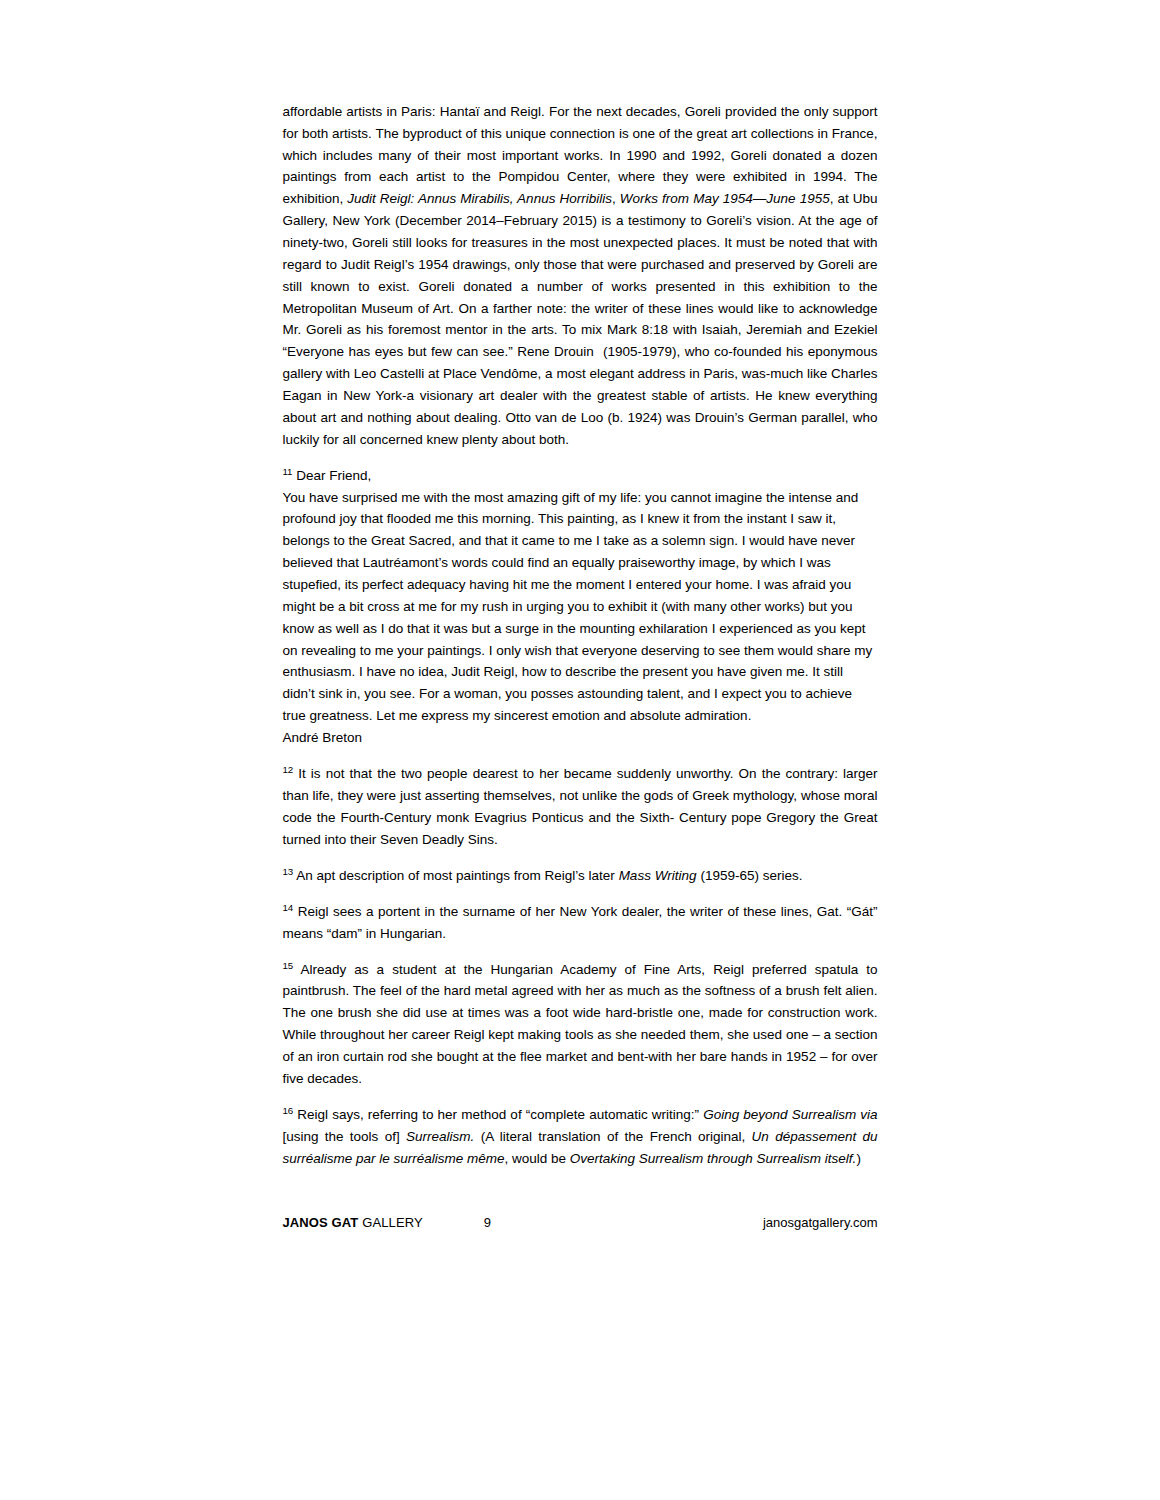affordable artists in Paris: Hantaï and Reigl. For the next decades, Goreli provided the only support for both artists. The byproduct of this unique connection is one of the great art collections in France, which includes many of their most important works. In 1990 and 1992, Goreli donated a dozen paintings from each artist to the Pompidou Center, where they were exhibited in 1994. The exhibition, Judit Reigl: Annus Mirabilis, Annus Horribilis, Works from May 1954—June 1955, at Ubu Gallery, New York (December 2014–February 2015) is a testimony to Goreli’s vision. At the age of ninety-two, Goreli still looks for treasures in the most unexpected places. It must be noted that with regard to Judit Reigl’s 1954 drawings, only those that were purchased and preserved by Goreli are still known to exist. Goreli donated a number of works presented in this exhibition to the Metropolitan Museum of Art. On a farther note: the writer of these lines would like to acknowledge Mr. Goreli as his foremost mentor in the arts. To mix Mark 8:18 with Isaiah, Jeremiah and Ezekiel “Everyone has eyes but few can see.” Rene Drouin (1905-1979), who co-founded his eponymous gallery with Leo Castelli at Place Vendôme, a most elegant address in Paris, was-much like Charles Eagan in New York-a visionary art dealer with the greatest stable of artists. He knew everything about art and nothing about dealing. Otto van de Loo (b. 1924) was Drouin’s German parallel, who luckily for all concerned knew plenty about both.
11 Dear Friend,
You have surprised me with the most amazing gift of my life: you cannot imagine the intense and profound joy that flooded me this morning. This painting, as I knew it from the instant I saw it, belongs to the Great Sacred, and that it came to me I take as a solemn sign. I would have never believed that Lautréamont’s words could find an equally praiseworthy image, by which I was stupefied, its perfect adequacy having hit me the moment I entered your home. I was afraid you might be a bit cross at me for my rush in urging you to exhibit it (with many other works) but you know as well as I do that it was but a surge in the mounting exhilaration I experienced as you kept on revealing to me your paintings. I only wish that everyone deserving to see them would share my enthusiasm. I have no idea, Judit Reigl, how to describe the present you have given me. It still didn’t sink in, you see. For a woman, you posses astounding talent, and I expect you to achieve true greatness. Let me express my sincerest emotion and absolute admiration.
André Breton
12 It is not that the two people dearest to her became suddenly unworthy. On the contrary: larger than life, they were just asserting themselves, not unlike the gods of Greek mythology, whose moral code the Fourth-Century monk Evagrius Ponticus and the Sixth- Century pope Gregory the Great turned into their Seven Deadly Sins.
13 An apt description of most paintings from Reigl’s later Mass Writing (1959-65) series.
14 Reigl sees a portent in the surname of her New York dealer, the writer of these lines, Gat. “Gát” means “dam” in Hungarian.
15 Already as a student at the Hungarian Academy of Fine Arts, Reigl preferred spatula to paintbrush. The feel of the hard metal agreed with her as much as the softness of a brush felt alien. The one brush she did use at times was a foot wide hard-bristle one, made for construction work. While throughout her career Reigl kept making tools as she needed them, she used one – a section of an iron curtain rod she bought at the flee market and bent-with her bare hands in 1952 – for over five decades.
16 Reigl says, referring to her method of “complete automatic writing:” Going beyond Surrealism via [using the tools of] Surrealism. (A literal translation of the French original, Un dépassement du surréalisme par le surréalisme même, would be Overtaking Surrealism through Surrealism itself.)
JANOS GAT GALLERY
9
janosgatgallery.com